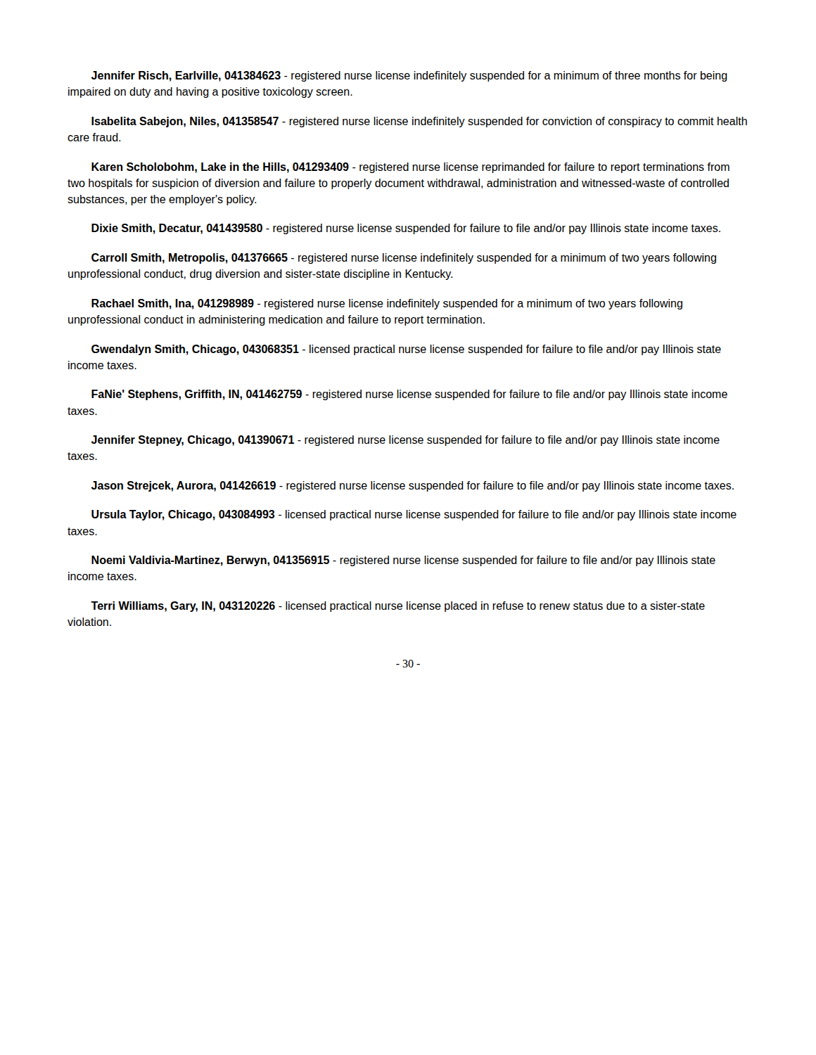Jennifer Risch, Earlville, 041384623 - registered nurse license indefinitely suspended for a minimum of three months for being impaired on duty and having a positive toxicology screen.
Isabelita Sabejon, Niles, 041358547 - registered nurse license indefinitely suspended for conviction of conspiracy to commit health care fraud.
Karen Scholobohm, Lake in the Hills, 041293409 - registered nurse license reprimanded for failure to report terminations from two hospitals for suspicion of diversion and failure to properly document withdrawal, administration and witnessed-waste of controlled substances, per the employer's policy.
Dixie Smith, Decatur, 041439580 - registered nurse license suspended for failure to file and/or pay Illinois state income taxes.
Carroll Smith, Metropolis, 041376665 - registered nurse license indefinitely suspended for a minimum of two years following unprofessional conduct, drug diversion and sister-state discipline in Kentucky.
Rachael Smith, Ina, 041298989 - registered nurse license indefinitely suspended for a minimum of two years following unprofessional conduct in administering medication and failure to report termination.
Gwendalyn Smith, Chicago, 043068351 - licensed practical nurse license suspended for failure to file and/or pay Illinois state income taxes.
FaNie' Stephens, Griffith, IN, 041462759 - registered nurse license suspended for failure to file and/or pay Illinois state income taxes.
Jennifer Stepney, Chicago, 041390671 - registered nurse license suspended for failure to file and/or pay Illinois state income taxes.
Jason Strejcek, Aurora, 041426619 - registered nurse license suspended for failure to file and/or pay Illinois state income taxes.
Ursula Taylor, Chicago, 043084993 - licensed practical nurse license suspended for failure to file and/or pay Illinois state income taxes.
Noemi Valdivia-Martinez, Berwyn, 041356915 - registered nurse license suspended for failure to file and/or pay Illinois state income taxes.
Terri Williams, Gary, IN, 043120226 - licensed practical nurse license placed in refuse to renew status due to a sister-state violation.
- 30 -